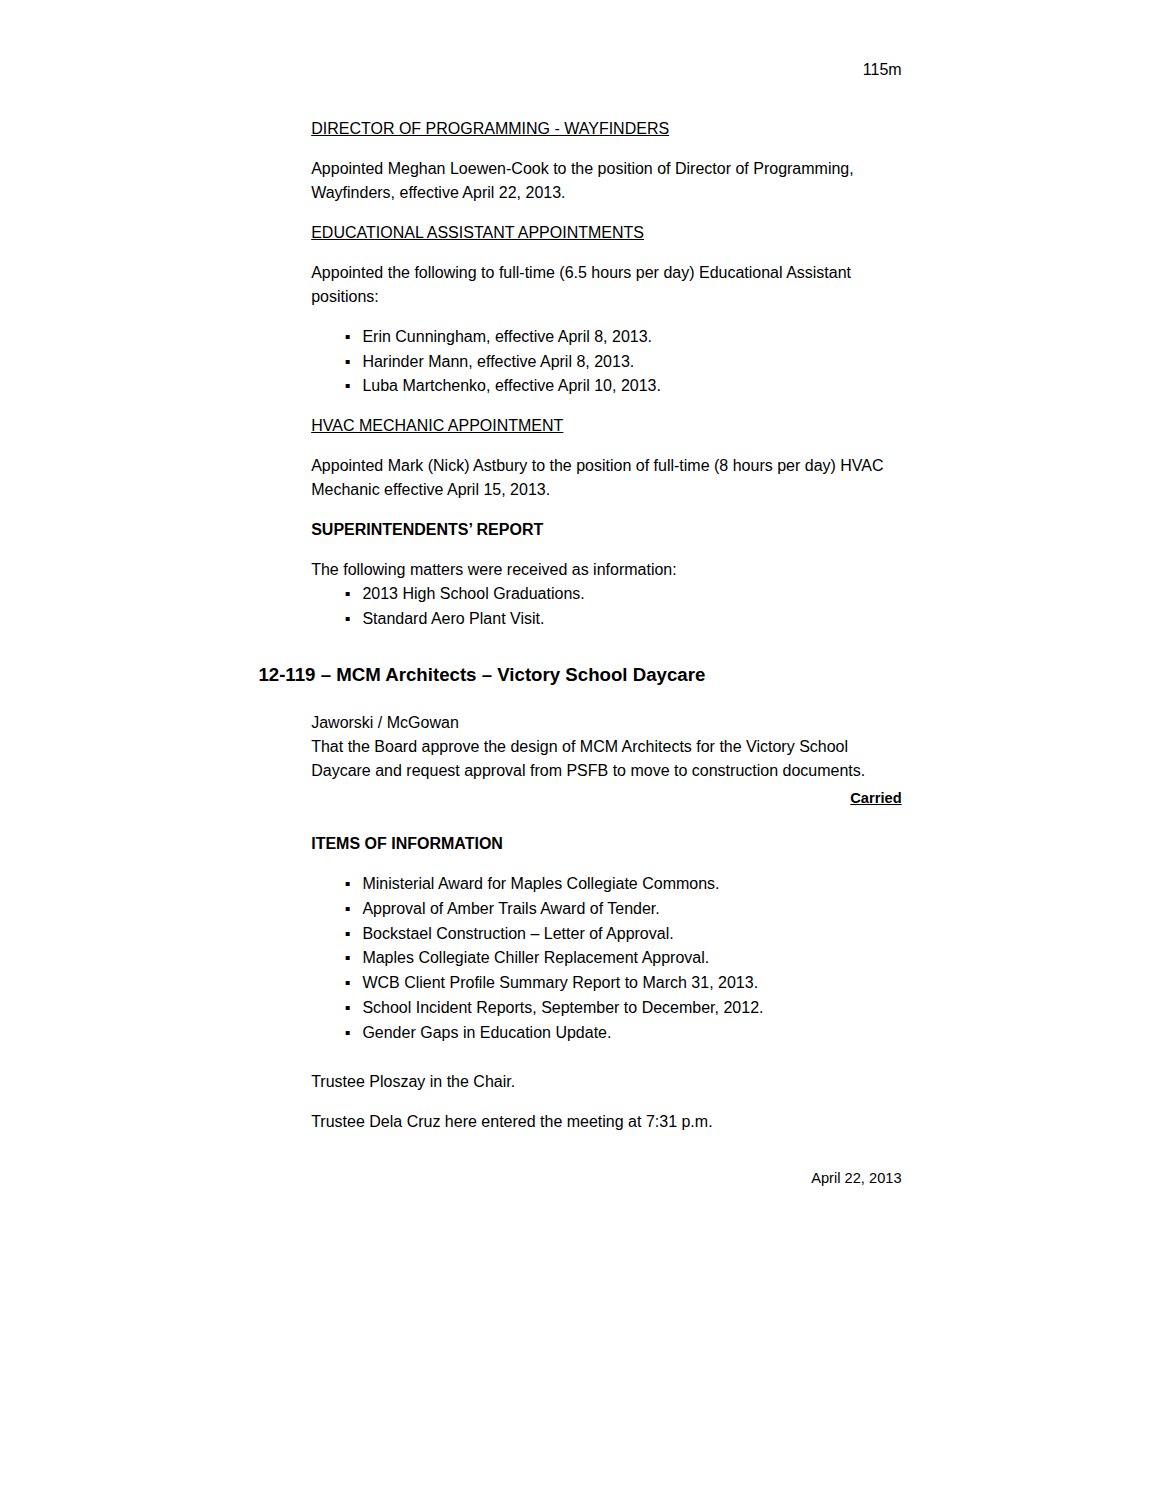115m
DIRECTOR OF PROGRAMMING - WAYFINDERS
Appointed Meghan Loewen-Cook to the position of Director of Programming, Wayfinders, effective April 22, 2013.
EDUCATIONAL ASSISTANT APPOINTMENTS
Appointed the following to full-time (6.5 hours per day) Educational Assistant positions:
Erin Cunningham, effective April 8, 2013.
Harinder Mann, effective April 8, 2013.
Luba Martchenko, effective April 10, 2013.
HVAC MECHANIC APPOINTMENT
Appointed Mark (Nick) Astbury to the position of full-time (8 hours per day) HVAC Mechanic effective April 15, 2013.
SUPERINTENDENTS’ REPORT
The following matters were received as information:
2013 High School Graduations.
Standard Aero Plant Visit.
12-119 – MCM Architects – Victory School Daycare
Jaworski / McGowan
That the Board approve the design of MCM Architects for the Victory School Daycare and request approval from PSFB to move to construction documents.
Carried
ITEMS OF INFORMATION
Ministerial Award for Maples Collegiate Commons.
Approval of Amber Trails Award of Tender.
Bockstael Construction – Letter of Approval.
Maples Collegiate Chiller Replacement Approval.
WCB Client Profile Summary Report to March 31, 2013.
School Incident Reports, September to December, 2012.
Gender Gaps in Education Update.
Trustee Ploszay in the Chair.
Trustee Dela Cruz here entered the meeting at 7:31 p.m.
April 22, 2013